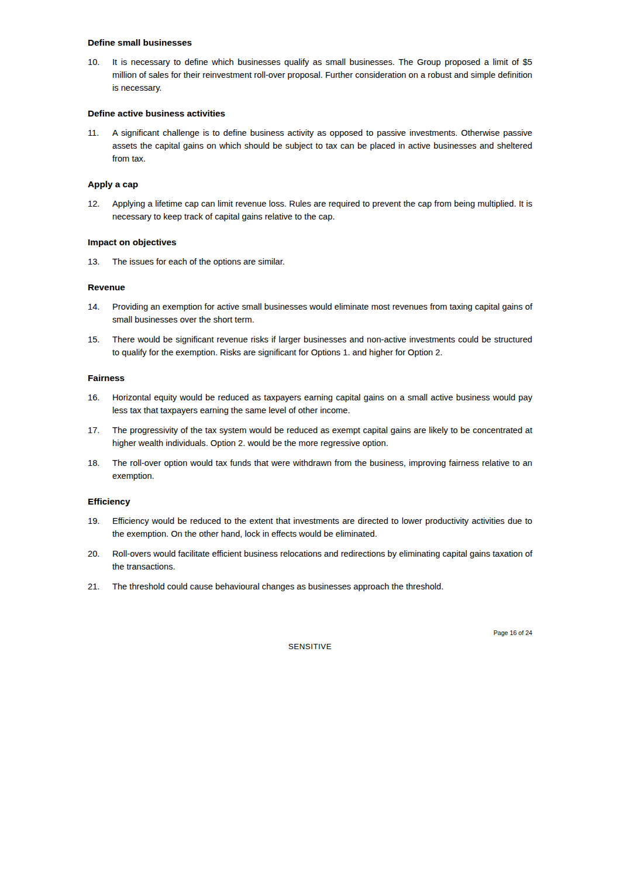Define small businesses
10.
It is necessary to define which businesses qualify as small businesses. The Group proposed a limit of $5 million of sales for their reinvestment roll-over proposal. Further consideration on a robust and simple definition is necessary.
Define active business activities
11.
A significant challenge is to define business activity as opposed to passive investments. Otherwise passive assets the capital gains on which should be subject to tax can be placed in active businesses and sheltered from tax.
Apply a cap
12.
Applying a lifetime cap can limit revenue loss. Rules are required to prevent the cap from being multiplied. It is necessary to keep track of capital gains relative to the cap.
Impact on objectives
13.
The issues for each of the options are similar.
Revenue
14.
Providing an exemption for active small businesses would eliminate most revenues from taxing capital gains of small businesses over the short term.
15.
There would be significant revenue risks if larger businesses and non-active investments could be structured to qualify for the exemption. Risks are significant for Options 1. and higher for Option 2.
Fairness
16.
Horizontal equity would be reduced as taxpayers earning capital gains on a small active business would pay less tax that taxpayers earning the same level of other income.
17.
The progressivity of the tax system would be reduced as exempt capital gains are likely to be concentrated at higher wealth individuals. Option 2. would be the more regressive option.
18.
The roll-over option would tax funds that were withdrawn from the business, improving fairness relative to an exemption.
Efficiency
19.
Efficiency would be reduced to the extent that investments are directed to lower productivity activities due to the exemption. On the other hand, lock in effects would be eliminated.
20.
Roll-overs would facilitate efficient business relocations and redirections by eliminating capital gains taxation of the transactions.
21.
The threshold could cause behavioural changes as businesses approach the threshold.
Page 16 of 24
SENSITIVE